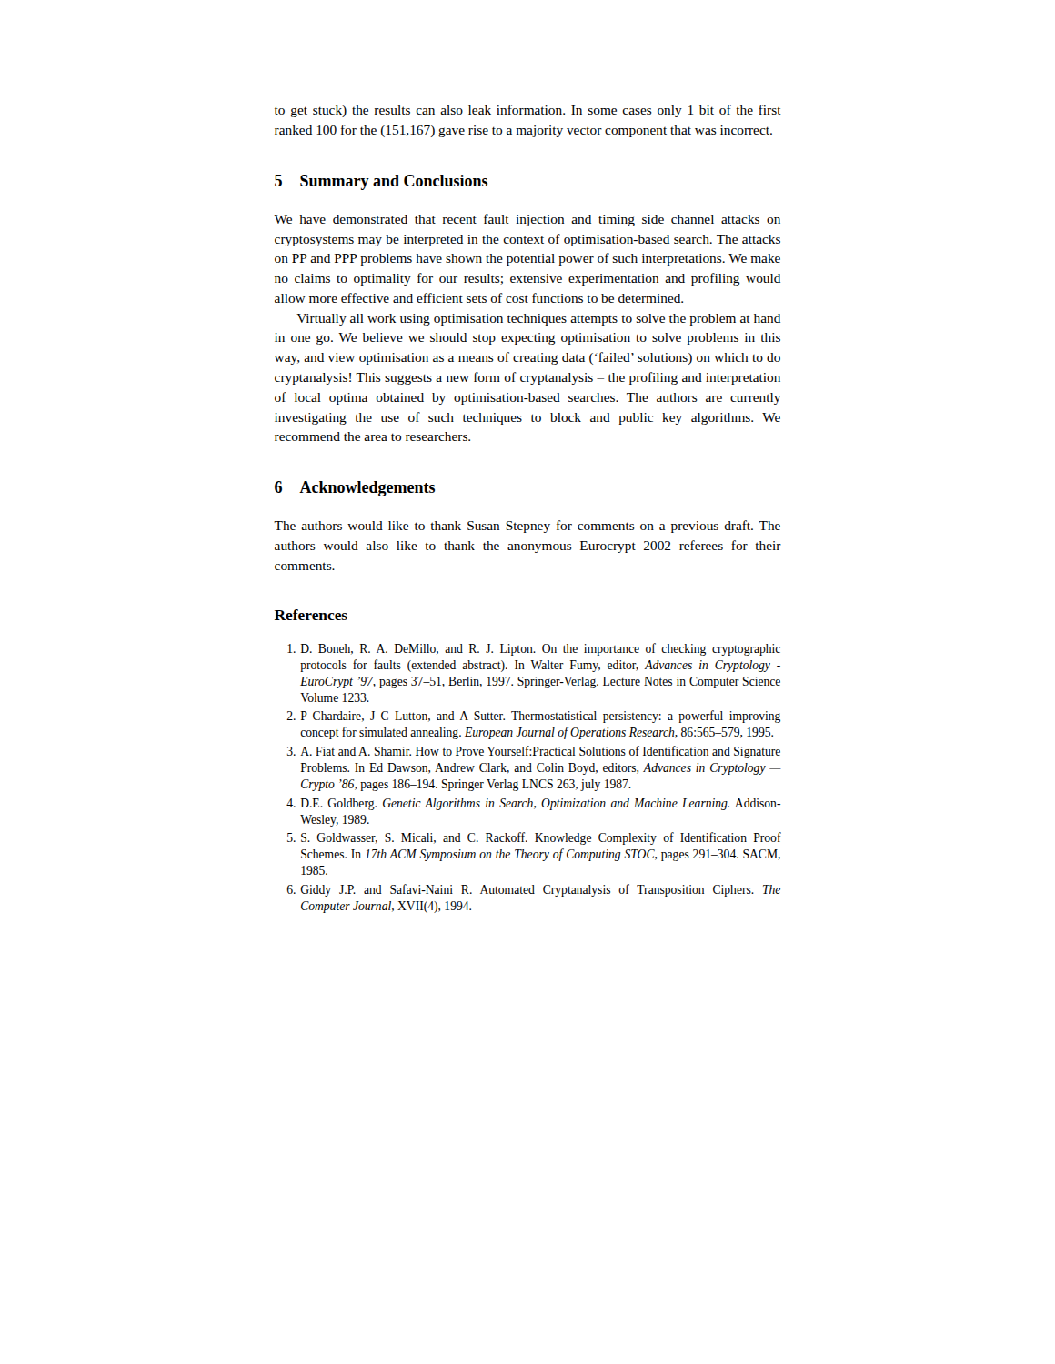to get stuck) the results can also leak information. In some cases only 1 bit of the first ranked 100 for the (151,167) gave rise to a majority vector component that was incorrect.
5 Summary and Conclusions
We have demonstrated that recent fault injection and timing side channel attacks on cryptosystems may be interpreted in the context of optimisation-based search. The attacks on PP and PPP problems have shown the potential power of such interpretations. We make no claims to optimality for our results; extensive experimentation and profiling would allow more effective and efficient sets of cost functions to be determined.
Virtually all work using optimisation techniques attempts to solve the problem at hand in one go. We believe we should stop expecting optimisation to solve problems in this way, and view optimisation as a means of creating data (‘failed’ solutions) on which to do cryptanalysis! This suggests a new form of cryptanalysis – the profiling and interpretation of local optima obtained by optimisation-based searches. The authors are currently investigating the use of such techniques to block and public key algorithms. We recommend the area to researchers.
6 Acknowledgements
The authors would like to thank Susan Stepney for comments on a previous draft. The authors would also like to thank the anonymous Eurocrypt 2002 referees for their comments.
References
1. D. Boneh, R. A. DeMillo, and R. J. Lipton. On the importance of checking cryptographic protocols for faults (extended abstract). In Walter Fumy, editor, Advances in Cryptology - EuroCrypt ’97, pages 37–51, Berlin, 1997. Springer-Verlag. Lecture Notes in Computer Science Volume 1233.
2. P Chardaire, J C Lutton, and A Sutter. Thermostatistical persistency: a powerful improving concept for simulated annealing. European Journal of Operations Research, 86:565–579, 1995.
3. A. Fiat and A. Shamir. How to Prove Yourself:Practical Solutions of Identification and Signature Problems. In Ed Dawson, Andrew Clark, and Colin Boyd, editors, Advances in Cryptology — Crypto ’86, pages 186–194. Springer Verlag LNCS 263, july 1987.
4. D.E. Goldberg. Genetic Algorithms in Search, Optimization and Machine Learning. Addison-Wesley, 1989.
5. S. Goldwasser, S. Micali, and C. Rackoff. Knowledge Complexity of Identification Proof Schemes. In 17th ACM Symposium on the Theory of Computing STOC, pages 291–304. SACM, 1985.
6. Giddy J.P. and Safavi-Naini R. Automated Cryptanalysis of Transposition Ciphers. The Computer Journal, XVII(4), 1994.